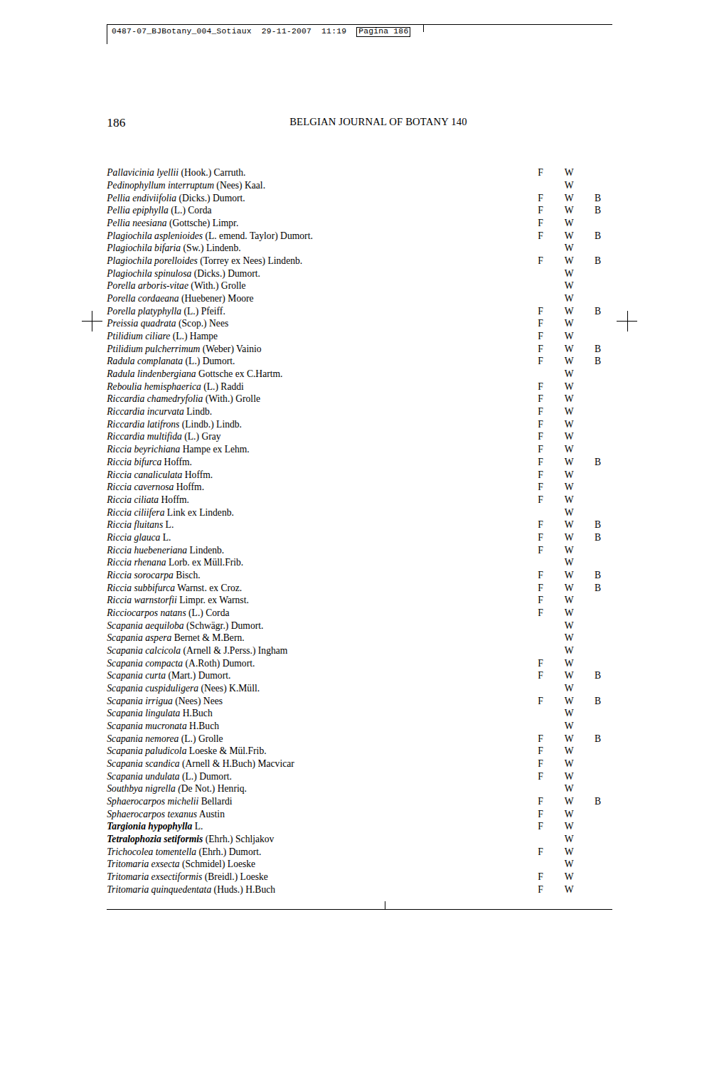0487-07_BJBotany_004_Sotiaux 29-11-2007 11:19 Pagina 186
186
BELGIAN JOURNAL OF BOTANY 140
| Pallavicinia lyellii (Hook.) Carruth. | F | W | |
| Pedinophyllum interruptum (Nees) Kaal. | | W | |
| Pellia endiviifolia (Dicks.) Dumort. | F | W | B |
| Pellia epiphylla (L.) Corda | F | W | B |
| Pellia neesiana (Gottsche) Limpr. | F | W | |
| Plagiochila asplenioides (L. emend. Taylor) Dumort. | F | W | B |
| Plagiochila bifaria (Sw.) Lindenb. | | W | |
| Plagiochila porelloides (Torrey ex Nees) Lindenb. | F | W | B |
| Plagiochila spinulosa (Dicks.) Dumort. | | W | |
| Porella arboris-vitae (With.) Grolle | | W | |
| Porella cordaeana (Huebener) Moore | | W | |
| Porella platyphylla (L.) Pfeiff. | F | W | B |
| Preissia quadrata (Scop.) Nees | F | W | |
| Ptilidium ciliare (L.) Hampe | F | W | |
| Ptilidium pulcherrimum (Weber) Vainio | F | W | B |
| Radula complanata (L.) Dumort. | F | W | B |
| Radula lindenbergiana Gottsche ex C.Hartm. | | W | |
| Reboulia hemisphaerica (L.) Raddi | F | W | |
| Riccardia chamedryfolia (With.) Grolle | F | W | |
| Riccardia incurvata Lindb. | F | W | |
| Riccardia latifrons (Lindb.) Lindb. | F | W | |
| Riccardia multifida (L.) Gray | F | W | |
| Riccia beyrichiana Hampe ex Lehm. | F | W | |
| Riccia bifurca Hoffm. | F | W | B |
| Riccia canaliculata Hoffm. | F | W | |
| Riccia cavernosa Hoffm. | F | W | |
| Riccia ciliata Hoffm. | F | W | |
| Riccia ciliifera Link ex Lindenb. | | W | |
| Riccia fluitans L. | F | W | B |
| Riccia glauca L. | F | W | B |
| Riccia huebeneriana Lindenb. | F | W | |
| Riccia rhenana Lorb. ex Müll.Frib. | | W | |
| Riccia sorocarpa Bisch. | F | W | B |
| Riccia subbifurca Warnst. ex Croz. | F | W | B |
| Riccia warnstorfii Limpr. ex Warnst. | F | W | |
| Ricciocarpos natans (L.) Corda | F | W | |
| Scapania aequiloba (Schwägr.) Dumort. | | W | |
| Scapania aspera Bernet & M.Bern. | | W | |
| Scapania calcicola (Arnell & J.Perss.) Ingham | | W | |
| Scapania compacta (A.Roth) Dumort. | F | W | |
| Scapania curta (Mart.) Dumort. | F | W | B |
| Scapania cuspiduligera (Nees) K.Müll. | | W | |
| Scapania irrigua (Nees) Nees | F | W | B |
| Scapania lingulata H.Buch | | W | |
| Scapania mucronata H.Buch | | W | |
| Scapania nemorea (L.) Grolle | F | W | B |
| Scapania paludicola Loeske & Mül.Frib. | F | W | |
| Scapania scandica (Arnell & H.Buch) Macvicar | F | W | |
| Scapania undulata (L.) Dumort. | F | W | |
| Southbya nigrella ( De Not.) Henriq. | | W | |
| Sphaerocarpos michelii Bellardi | F | W | B |
| Sphaerocarpos texanus Austin | F | W | |
| Targionia hypophylla L. | F | W | |
| Tetralophozia setiformis (Ehrh.) Schljakov | | W | |
| Trichocolea tomentella (Ehrh.) Dumort. | F | W | |
| Tritomaria exsecta (Schmidel) Loeske | | W | |
| Tritomaria exsectiformis (Breidl.) Loeske | F | W | |
| Tritomaria quinquedentata (Huds.) H.Buch | F | W | |